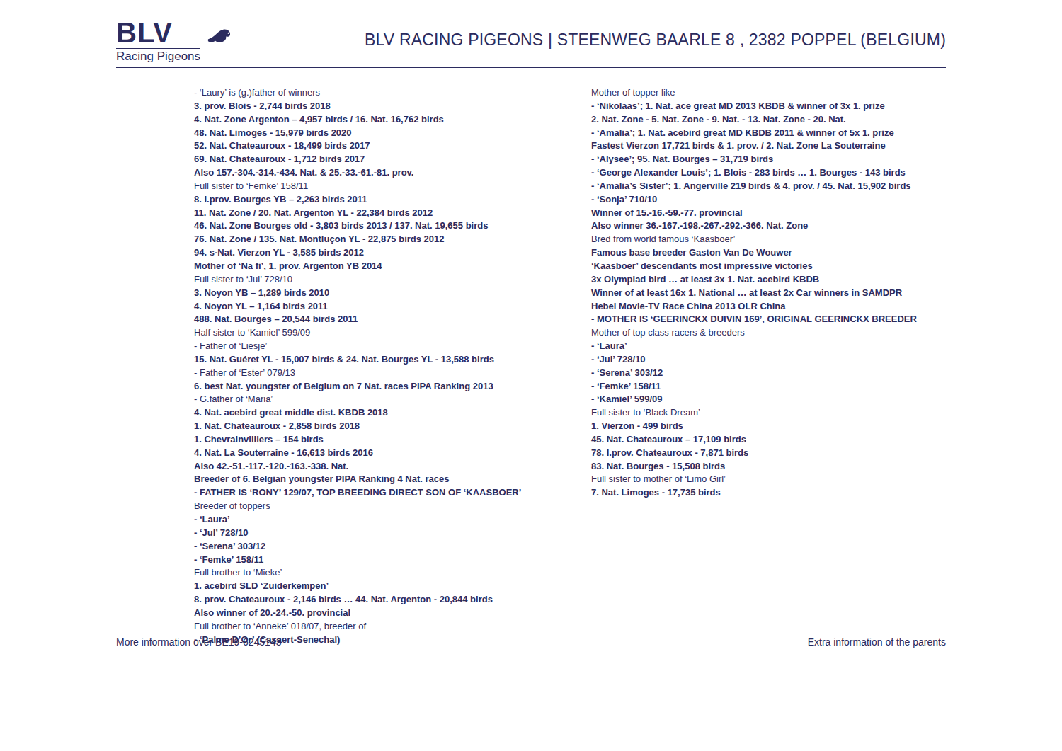BLV Racing Pigeons
BLV RACING PIGEONS | STEENWEG BAARLE 8 , 2382 POPPEL (BELGIUM)
- ‘Laury’ is (g.)father of winners
3. prov. Blois - 2,744 birds 2018
4. Nat. Zone Argenton – 4,957 birds / 16. Nat. 16,762 birds
48. Nat. Limoges - 15,979 birds 2020
52. Nat. Chateauroux - 18,499 birds 2017
69. Nat. Chateauroux - 1,712 birds 2017
Also 157.-304.-314.-434. Nat. & 25.-33.-61.-81. prov.
Full sister to ‘Femke’ 158/11
8. I.prov. Bourges YB – 2,263 birds 2011
11. Nat. Zone / 20. Nat. Argenton YL - 22,384 birds 2012
46. Nat. Zone Bourges old - 3,803 birds 2013 / 137. Nat. 19,655 birds
76. Nat. Zone / 135. Nat. Montluçon YL - 22,875 birds 2012
94. s-Nat. Vierzon YL - 3,585 birds 2012
Mother of ‘Na fi’, 1. prov. Argenton YB 2014
Full sister to ‘Jul’ 728/10
3. Noyon YB – 1,289 birds 2010
4. Noyon YL – 1,164 birds 2011
488. Nat. Bourges – 20,544 birds 2011
Half sister to ‘Kamiel’ 599/09
- Father of ‘Liesje’
15. Nat. Guéret YL - 15,007 birds & 24. Nat. Bourges YL - 13,588 birds
- Father of ‘Ester’ 079/13
6. best Nat. youngster of Belgium on 7 Nat. races PIPA Ranking 2013
- G.father of ‘Maria’
4. Nat. acebird great middle dist. KBDB 2018
1. Nat. Chateauroux - 2,858 birds 2018
1. Chevrainvilliers – 154 birds
4. Nat. La Souterraine - 16,613 birds 2016
Also 42.-51.-117.-120.-163.-338. Nat.
Breeder of 6. Belgian youngster PIPA Ranking 4 Nat. races
- FATHER IS ‘RONY’ 129/07, TOP BREEDING DIRECT SON OF ‘KAASBOER’
Breeder of toppers
- ‘Laura’
- ‘Jul’ 728/10
- ‘Serena’ 303/12
- ‘Femke’ 158/11
Full brother to ‘Mieke’
1. acebird SLD ‘Zuiderkempen’
8. prov. Chateauroux - 2,146 birds … 44. Nat. Argenton - 20,844 birds
Also winner of 20.-24.-50. provincial
Full brother to ‘Anneke’ 018/07, breeder of
- ‘Palme D’Or’ (Casaert-Senechal)
Mother of topper like
- ‘Nikolaas’; 1. Nat. ace great MD 2013 KBDB & winner of 3x 1. prize
2. Nat. Zone - 5. Nat. Zone - 9. Nat. - 13. Nat. Zone - 20. Nat.
- ‘Amalia’; 1. Nat. acebird great MD KBDB 2011 & winner of 5x 1. prize
Fastest Vierzon 17,721 birds & 1. prov. / 2. Nat. Zone La Souterraine
- ‘Alysee’; 95. Nat. Bourges – 31,719 birds
- ‘George Alexander Louis’; 1. Blois - 283 birds … 1. Bourges - 143 birds
- ‘Amalia’s Sister’; 1. Angerville 219 birds & 4. prov. / 45. Nat. 15,902 birds
- ‘Sonja’ 710/10
Winner of 15.-16.-59.-77. provincial
Also winner 36.-167.-198.-267.-292.-366. Nat. Zone
Bred from world famous ‘Kaasboer’
Famous base breeder Gaston Van De Wouwer
‘Kaasboer’ descendants most impressive victories
3x Olympiad bird … at least 3x 1. Nat. acebird KBDB
Winner of at least 16x 1. National … at least 2x Car winners in SAMDPR
Hebei Movie-TV Race China 2013 OLR China
- MOTHER IS ‘GEERINCKX DUIVIN 169’, ORIGINAL GEERINCKX BREEDER
Mother of top class racers & breeders
- ‘Laura’
- ‘Jul’ 728/10
- ‘Serena’ 303/12
- ‘Femke’ 158/11
- ‘Kamiel’ 599/09
Full sister to ‘Black Dream’
1. Vierzon - 499 birds
45. Nat. Chateauroux – 17,109 birds
78. I.prov. Chateauroux - 7,871 birds
83. Nat. Bourges - 15,508 birds
Full sister to mother of ‘Limo Girl’
7. Nat. Limoges - 17,735 birds
More information over BE19-6245143
Extra information of the parents